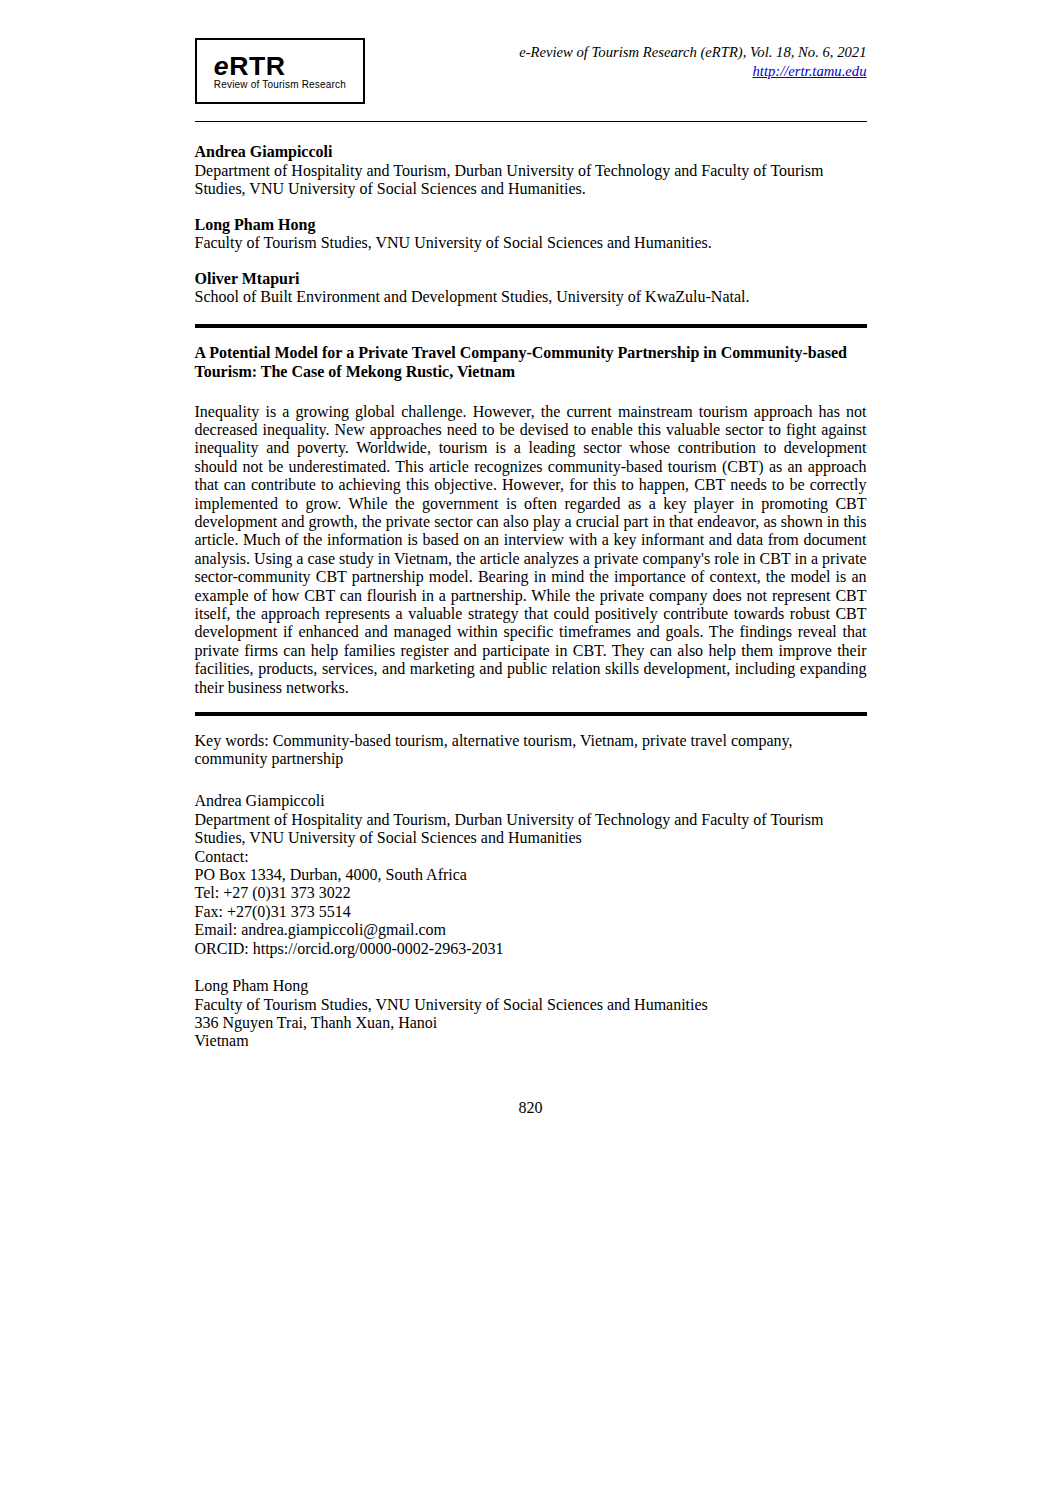e RTR
Review of Tourism Research
e-Review of Tourism Research (eRTR), Vol. 18, No. 6, 2021
http://ertr.tamu.edu
Andrea Giampiccoli
Department of Hospitality and Tourism, Durban University of Technology and Faculty of Tourism Studies, VNU University of Social Sciences and Humanities.
Long Pham Hong
Faculty of Tourism Studies, VNU University of Social Sciences and Humanities.
Oliver Mtapuri
School of Built Environment and Development Studies, University of KwaZulu-Natal.
A Potential Model for a Private Travel Company-Community Partnership in Community-based Tourism: The Case of Mekong Rustic, Vietnam
Inequality is a growing global challenge. However, the current mainstream tourism approach has not decreased inequality. New approaches need to be devised to enable this valuable sector to fight against inequality and poverty. Worldwide, tourism is a leading sector whose contribution to development should not be underestimated. This article recognizes community-based tourism (CBT) as an approach that can contribute to achieving this objective. However, for this to happen, CBT needs to be correctly implemented to grow. While the government is often regarded as a key player in promoting CBT development and growth, the private sector can also play a crucial part in that endeavor, as shown in this article. Much of the information is based on an interview with a key informant and data from document analysis. Using a case study in Vietnam, the article analyzes a private company's role in CBT in a private sector-community CBT partnership model. Bearing in mind the importance of context, the model is an example of how CBT can flourish in a partnership. While the private company does not represent CBT itself, the approach represents a valuable strategy that could positively contribute towards robust CBT development if enhanced and managed within specific timeframes and goals. The findings reveal that private firms can help families register and participate in CBT. They can also help them improve their facilities, products, services, and marketing and public relation skills development, including expanding their business networks.
Key words: Community-based tourism, alternative tourism, Vietnam, private travel company, community partnership
Andrea Giampiccoli
Department of Hospitality and Tourism, Durban University of Technology and Faculty of Tourism Studies, VNU University of Social Sciences and Humanities
Contact:
PO Box 1334, Durban, 4000, South Africa
Tel: +27 (0)31 373 3022
Fax: +27(0)31 373 5514
Email: andrea.giampiccoli@gmail.com
ORCID: https://orcid.org/0000-0002-2963-2031
Long Pham Hong
Faculty of Tourism Studies, VNU University of Social Sciences and Humanities
336 Nguyen Trai, Thanh Xuan, Hanoi
Vietnam
820